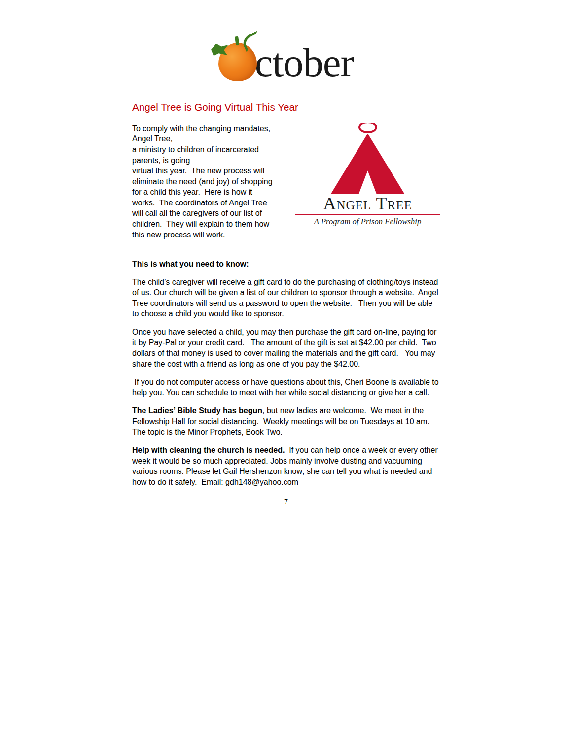ctober
Angel Tree is Going Virtual This Year
Angel Tree
A Program of Prison Fellowship
To comply with the changing mandates, Angel Tree,
a ministry to children of incarcerated parents, is going
virtual this year. The new process will eliminate the need (and joy) of shopping for a child this year. Here is how it works. The coordinators of Angel Tree will call all the caregivers of our list of children. They will explain to them how this new process will work.
This is what you need to know:
The child’s caregiver will receive a gift card to do the purchasing of clothing/toys instead of us. Our church will be given a list of our children to sponsor through a website. Angel Tree coordinators will send us a password to open the website. Then you will be able to choose a child you would like to sponsor.
Once you have selected a child, you may then purchase the gift card on-line, paying for it by Pay-Pal or your credit card. The amount of the gift is set at $42.00 per child. Two dollars of that money is used to cover mailing the materials and the gift card. You may share the cost with a friend as long as one of you pay the $42.00.
If you do not computer access or have questions about this, Cheri Boone is available to help you. You can schedule to meet with her while social distancing or give her a call.
The Ladies’ Bible Study has begun, but new ladies are welcome. We meet in the Fellowship Hall for social distancing. Weekly meetings will be on Tuesdays at 10 am. The topic is the Minor Prophets, Book Two.
Help with cleaning the church is needed. If you can help once a week or every other week it would be so much appreciated. Jobs mainly involve dusting and vacuuming various rooms. Please let Gail Hershenzon know; she can tell you what is needed and how to do it safely. Email: gdh148@yahoo.com
7